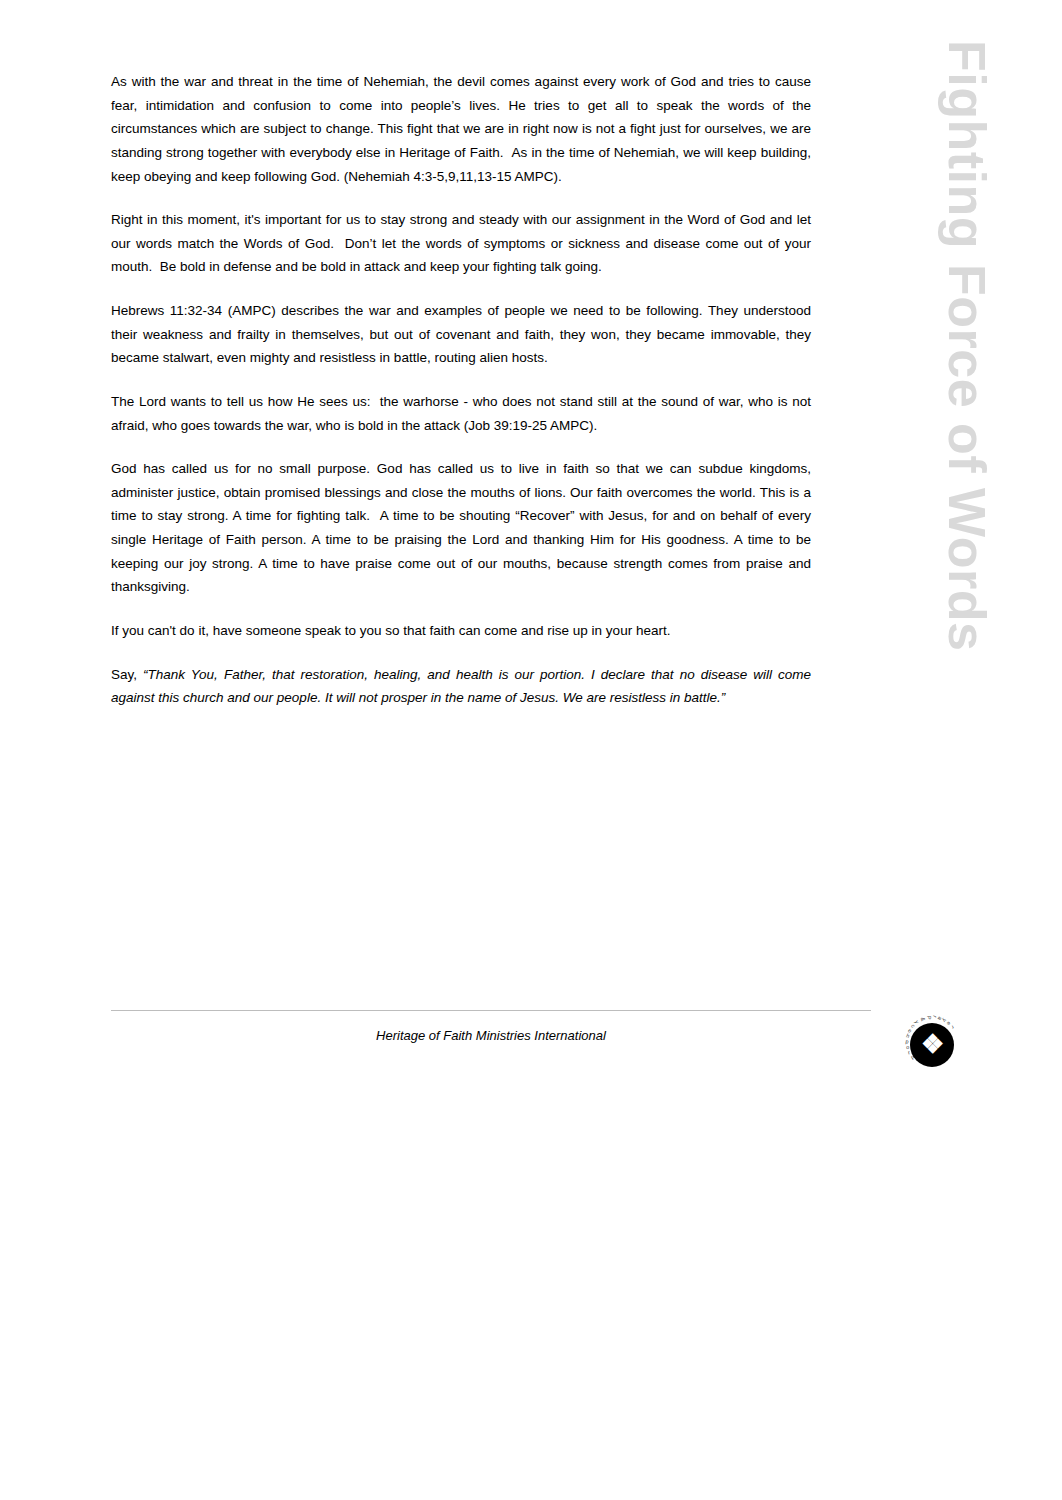Fighting Force of Words
As with the war and threat in the time of Nehemiah, the devil comes against every work of God and tries to cause fear, intimidation and confusion to come into people’s lives. He tries to get all to speak the words of the circumstances which are subject to change. This fight that we are in right now is not a fight just for ourselves, we are standing strong together with everybody else in Heritage of Faith. As in the time of Nehemiah, we will keep building, keep obeying and keep following God. (Nehemiah 4:3-5,9,11,13-15 AMPC).
Right in this moment, it's important for us to stay strong and steady with our assignment in the Word of God and let our words match the Words of God. Don’t let the words of symptoms or sickness and disease come out of your mouth. Be bold in defense and be bold in attack and keep your fighting talk going.
Hebrews 11:32-34 (AMPC) describes the war and examples of people we need to be following. They understood their weakness and frailty in themselves, but out of covenant and faith, they won, they became immovable, they became stalwart, even mighty and resistless in battle, routing alien hosts.
The Lord wants to tell us how He sees us: the warhorse - who does not stand still at the sound of war, who is not afraid, who goes towards the war, who is bold in the attack (Job 39:19-25 AMPC).
God has called us for no small purpose. God has called us to live in faith so that we can subdue kingdoms, administer justice, obtain promised blessings and close the mouths of lions. Our faith overcomes the world. This is a time to stay strong. A time for fighting talk. A time to be shouting “Recover” with Jesus, for and on behalf of every single Heritage of Faith person. A time to be praising the Lord and thanking Him for His goodness. A time to be keeping our joy strong. A time to have praise come out of our mouths, because strength comes from praise and thanksgiving.
If you can't do it, have someone speak to you so that faith can come and rise up in your heart.
Say, “Thank You, Father, that restoration, healing, and health is our portion. I declare that no disease will come against this church and our people. It will not prosper in the name of Jesus. We are resistless in battle.”
Heritage of Faith Ministries International
P r o p h e c y & P r a y e r
❖